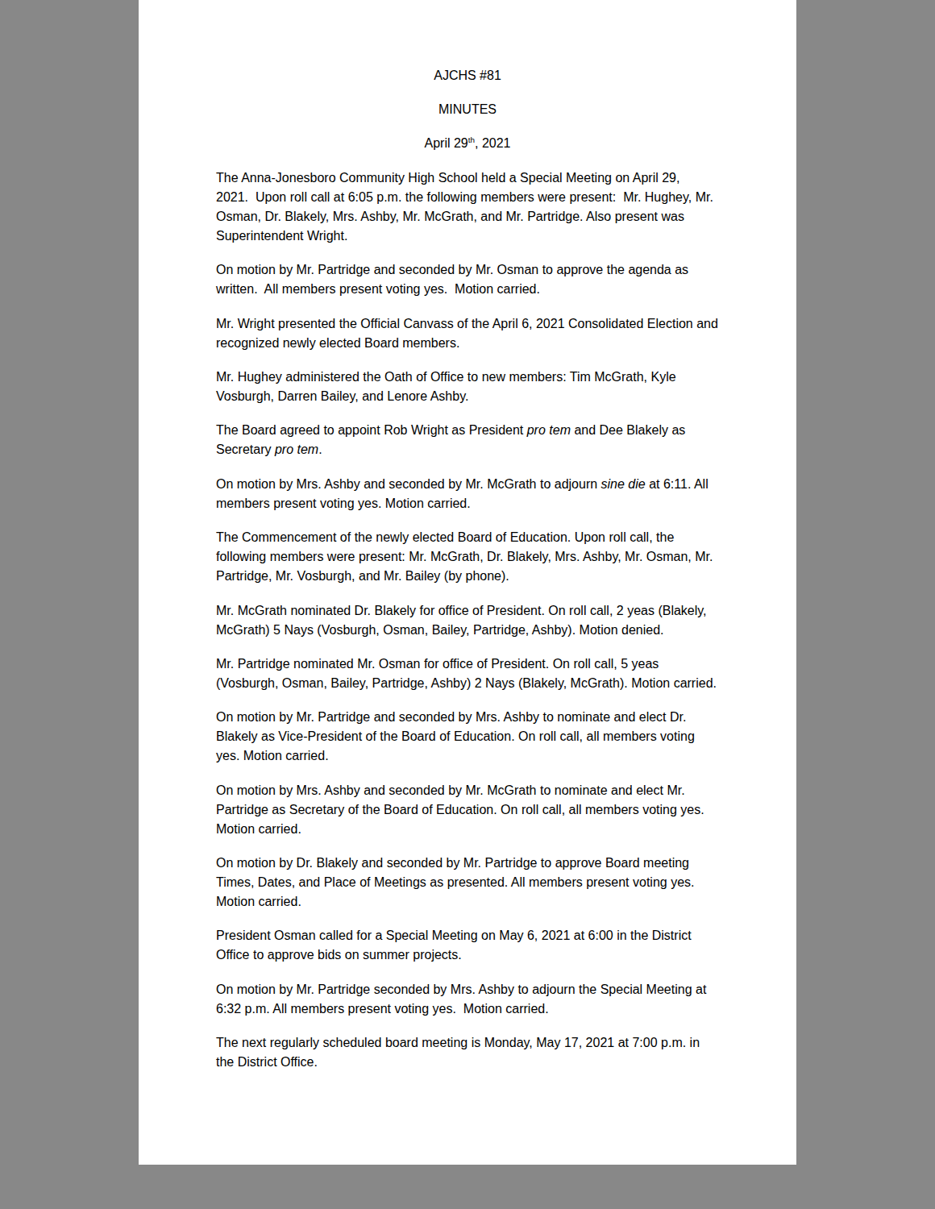AJCHS #81
MINUTES
April 29th, 2021
The Anna-Jonesboro Community High School held a Special Meeting on April 29, 2021. Upon roll call at 6:05 p.m. the following members were present: Mr. Hughey, Mr. Osman, Dr. Blakely, Mrs. Ashby, Mr. McGrath, and Mr. Partridge. Also present was Superintendent Wright.
On motion by Mr. Partridge and seconded by Mr. Osman to approve the agenda as written. All members present voting yes. Motion carried.
Mr. Wright presented the Official Canvass of the April 6, 2021 Consolidated Election and recognized newly elected Board members.
Mr. Hughey administered the Oath of Office to new members: Tim McGrath, Kyle Vosburgh, Darren Bailey, and Lenore Ashby.
The Board agreed to appoint Rob Wright as President pro tem and Dee Blakely as Secretary pro tem.
On motion by Mrs. Ashby and seconded by Mr. McGrath to adjourn sine die at 6:11. All members present voting yes. Motion carried.
The Commencement of the newly elected Board of Education. Upon roll call, the following members were present: Mr. McGrath, Dr. Blakely, Mrs. Ashby, Mr. Osman, Mr. Partridge, Mr. Vosburgh, and Mr. Bailey (by phone).
Mr. McGrath nominated Dr. Blakely for office of President. On roll call, 2 yeas (Blakely, McGrath) 5 Nays (Vosburgh, Osman, Bailey, Partridge, Ashby). Motion denied.
Mr. Partridge nominated Mr. Osman for office of President. On roll call, 5 yeas (Vosburgh, Osman, Bailey, Partridge, Ashby) 2 Nays (Blakely, McGrath). Motion carried.
On motion by Mr. Partridge and seconded by Mrs. Ashby to nominate and elect Dr. Blakely as Vice-President of the Board of Education. On roll call, all members voting yes. Motion carried.
On motion by Mrs. Ashby and seconded by Mr. McGrath to nominate and elect Mr. Partridge as Secretary of the Board of Education. On roll call, all members voting yes. Motion carried.
On motion by Dr. Blakely and seconded by Mr. Partridge to approve Board meeting Times, Dates, and Place of Meetings as presented. All members present voting yes. Motion carried.
President Osman called for a Special Meeting on May 6, 2021 at 6:00 in the District Office to approve bids on summer projects.
On motion by Mr. Partridge seconded by Mrs. Ashby to adjourn the Special Meeting at 6:32 p.m. All members present voting yes. Motion carried.
The next regularly scheduled board meeting is Monday, May 17, 2021 at 7:00 p.m. in the District Office.